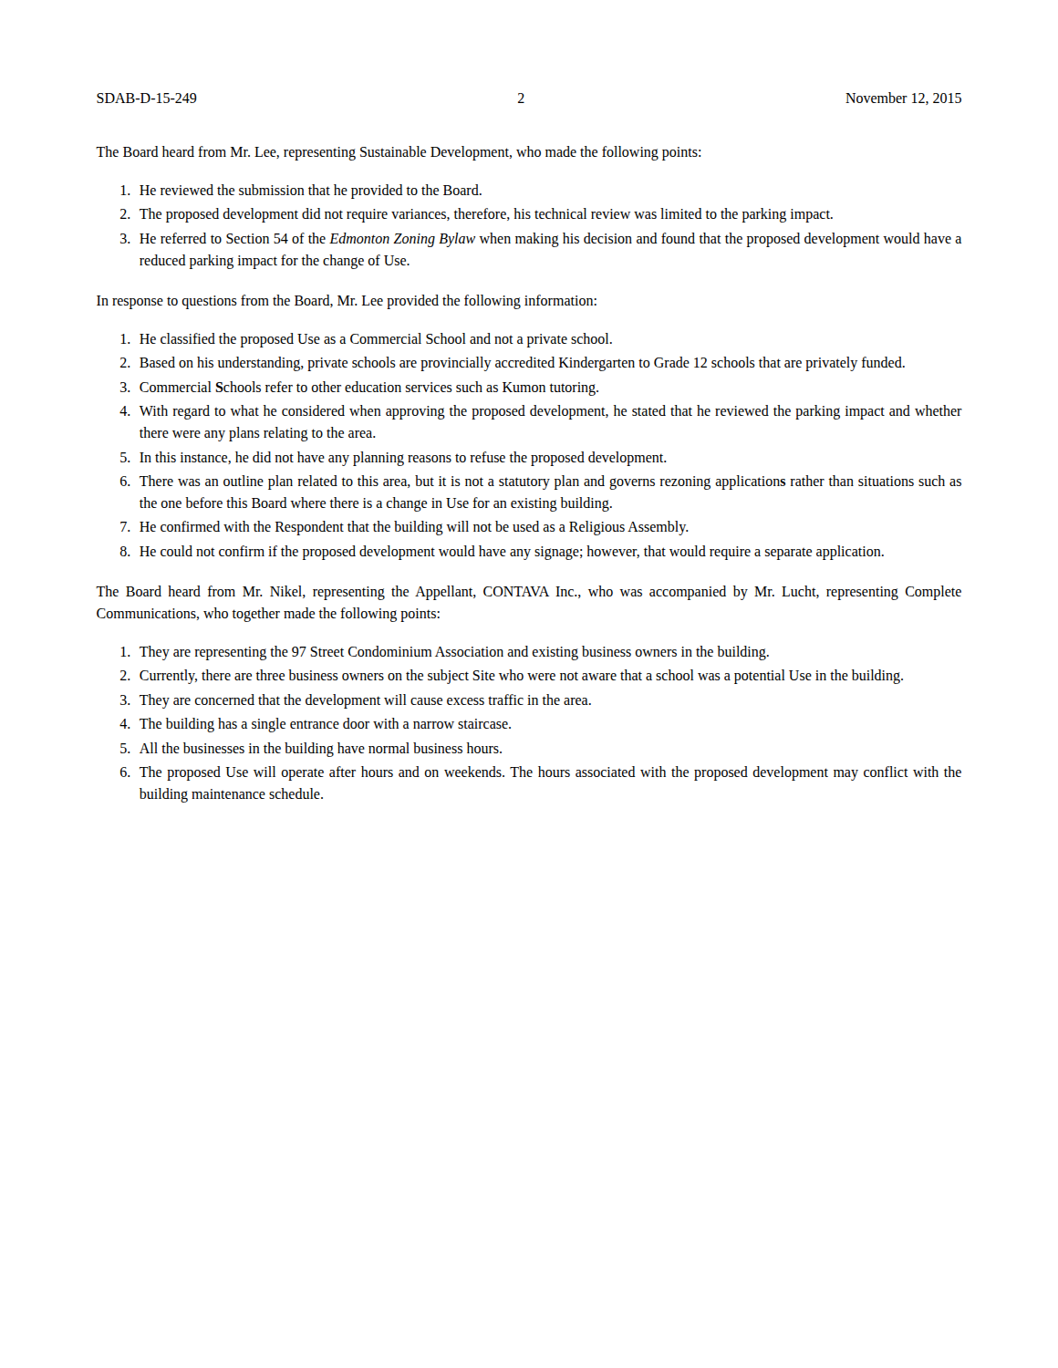SDAB-D-15-249 2 November 12, 2015
The Board heard from Mr. Lee, representing Sustainable Development, who made the following points:
He reviewed the submission that he provided to the Board.
The proposed development did not require variances, therefore, his technical review was limited to the parking impact.
He referred to Section 54 of the Edmonton Zoning Bylaw when making his decision and found that the proposed development would have a reduced parking impact for the change of Use.
In response to questions from the Board, Mr. Lee provided the following information:
He classified the proposed Use as a Commercial School and not a private school.
Based on his understanding, private schools are provincially accredited Kindergarten to Grade 12 schools that are privately funded.
Commercial Schools refer to other education services such as Kumon tutoring.
With regard to what he considered when approving the proposed development, he stated that he reviewed the parking impact and whether there were any plans relating to the area.
In this instance, he did not have any planning reasons to refuse the proposed development.
There was an outline plan related to this area, but it is not a statutory plan and governs rezoning applications rather than situations such as the one before this Board where there is a change in Use for an existing building.
He confirmed with the Respondent that the building will not be used as a Religious Assembly.
He could not confirm if the proposed development would have any signage; however, that would require a separate application.
The Board heard from Mr. Nikel, representing the Appellant, CONTAVA Inc., who was accompanied by Mr. Lucht, representing Complete Communications, who together made the following points:
They are representing the 97 Street Condominium Association and existing business owners in the building.
Currently, there are three business owners on the subject Site who were not aware that a school was a potential Use in the building.
They are concerned that the development will cause excess traffic in the area.
The building has a single entrance door with a narrow staircase.
All the businesses in the building have normal business hours.
The proposed Use will operate after hours and on weekends. The hours associated with the proposed development may conflict with the building maintenance schedule.